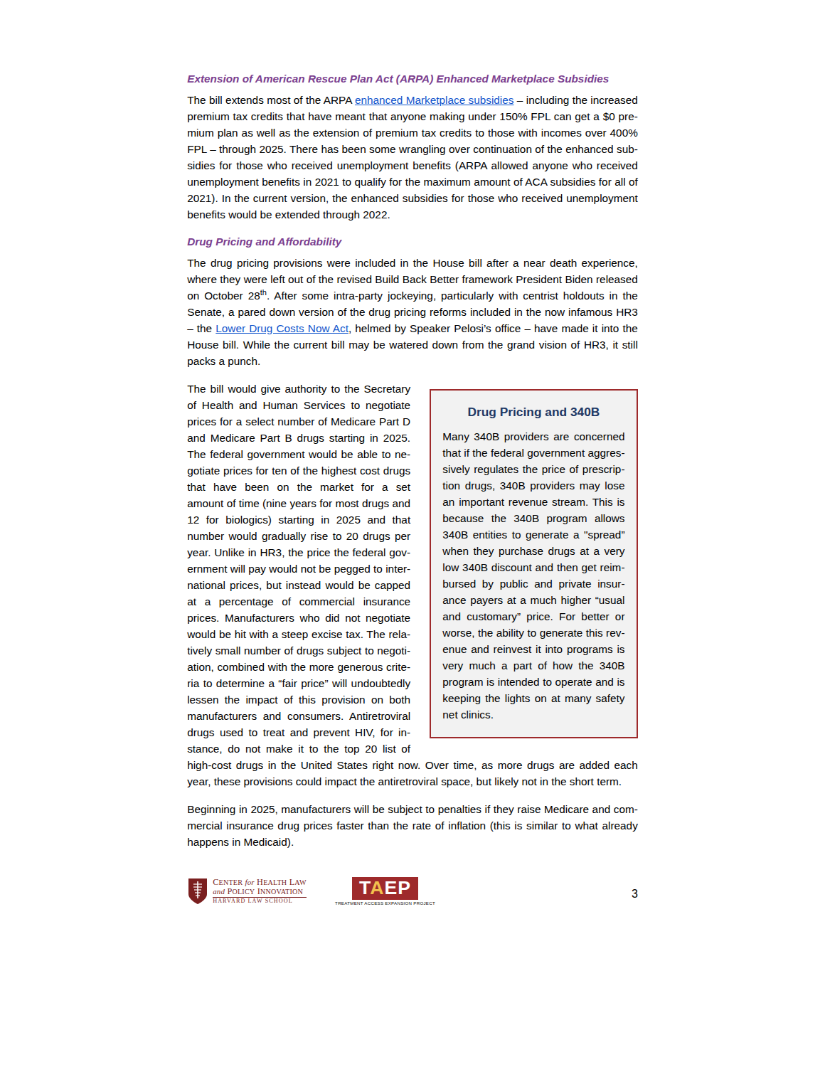Extension of American Rescue Plan Act (ARPA) Enhanced Marketplace Subsidies
The bill extends most of the ARPA enhanced Marketplace subsidies – including the increased premium tax credits that have meant that anyone making under 150% FPL can get a $0 premium plan as well as the extension of premium tax credits to those with incomes over 400% FPL – through 2025. There has been some wrangling over continuation of the enhanced subsidies for those who received unemployment benefits (ARPA allowed anyone who received unemployment benefits in 2021 to qualify for the maximum amount of ACA subsidies for all of 2021). In the current version, the enhanced subsidies for those who received unemployment benefits would be extended through 2022.
Drug Pricing and Affordability
The drug pricing provisions were included in the House bill after a near death experience, where they were left out of the revised Build Back Better framework President Biden released on October 28th. After some intra-party jockeying, particularly with centrist holdouts in the Senate, a pared down version of the drug pricing reforms included in the now infamous HR3 – the Lower Drug Costs Now Act, helmed by Speaker Pelosi’s office – have made it into the House bill. While the current bill may be watered down from the grand vision of HR3, it still packs a punch.
Drug Pricing and 340B
Many 340B providers are concerned that if the federal government aggressively regulates the price of prescription drugs, 340B providers may lose an important revenue stream. This is because the 340B program allows 340B entities to generate a "spread” when they purchase drugs at a very low 340B discount and then get reimbursed by public and private insurance payers at a much higher “usual and customary” price. For better or worse, the ability to generate this revenue and reinvest it into programs is very much a part of how the 340B program is intended to operate and is keeping the lights on at many safety net clinics.
The bill would give authority to the Secretary of Health and Human Services to negotiate prices for a select number of Medicare Part D and Medicare Part B drugs starting in 2025. The federal government would be able to negotiate prices for ten of the highest cost drugs that have been on the market for a set amount of time (nine years for most drugs and 12 for biologics) starting in 2025 and that number would gradually rise to 20 drugs per year. Unlike in HR3, the price the federal government will pay would not be pegged to international prices, but instead would be capped at a percentage of commercial insurance prices. Manufacturers who did not negotiate would be hit with a steep excise tax. The relatively small number of drugs subject to negotiation, combined with the more generous criteria to determine a “fair price” will undoubtedly lessen the impact of this provision on both manufacturers and consumers. Antiretroviral drugs used to treat and prevent HIV, for instance, do not make it to the top 20 list of high-cost drugs in the United States right now. Over time, as more drugs are added each year, these provisions could impact the antiretroviral space, but likely not in the short term.
Beginning in 2025, manufacturers will be subject to penalties if they raise Medicare and commercial insurance drug prices faster than the rate of inflation (this is similar to what already happens in Medicaid).
CENTER for HEALTH LAW
and POLICY INNOVATION
HARVARD LAW SCHOOL
TAEP
Treatment Access Expansion Project
3